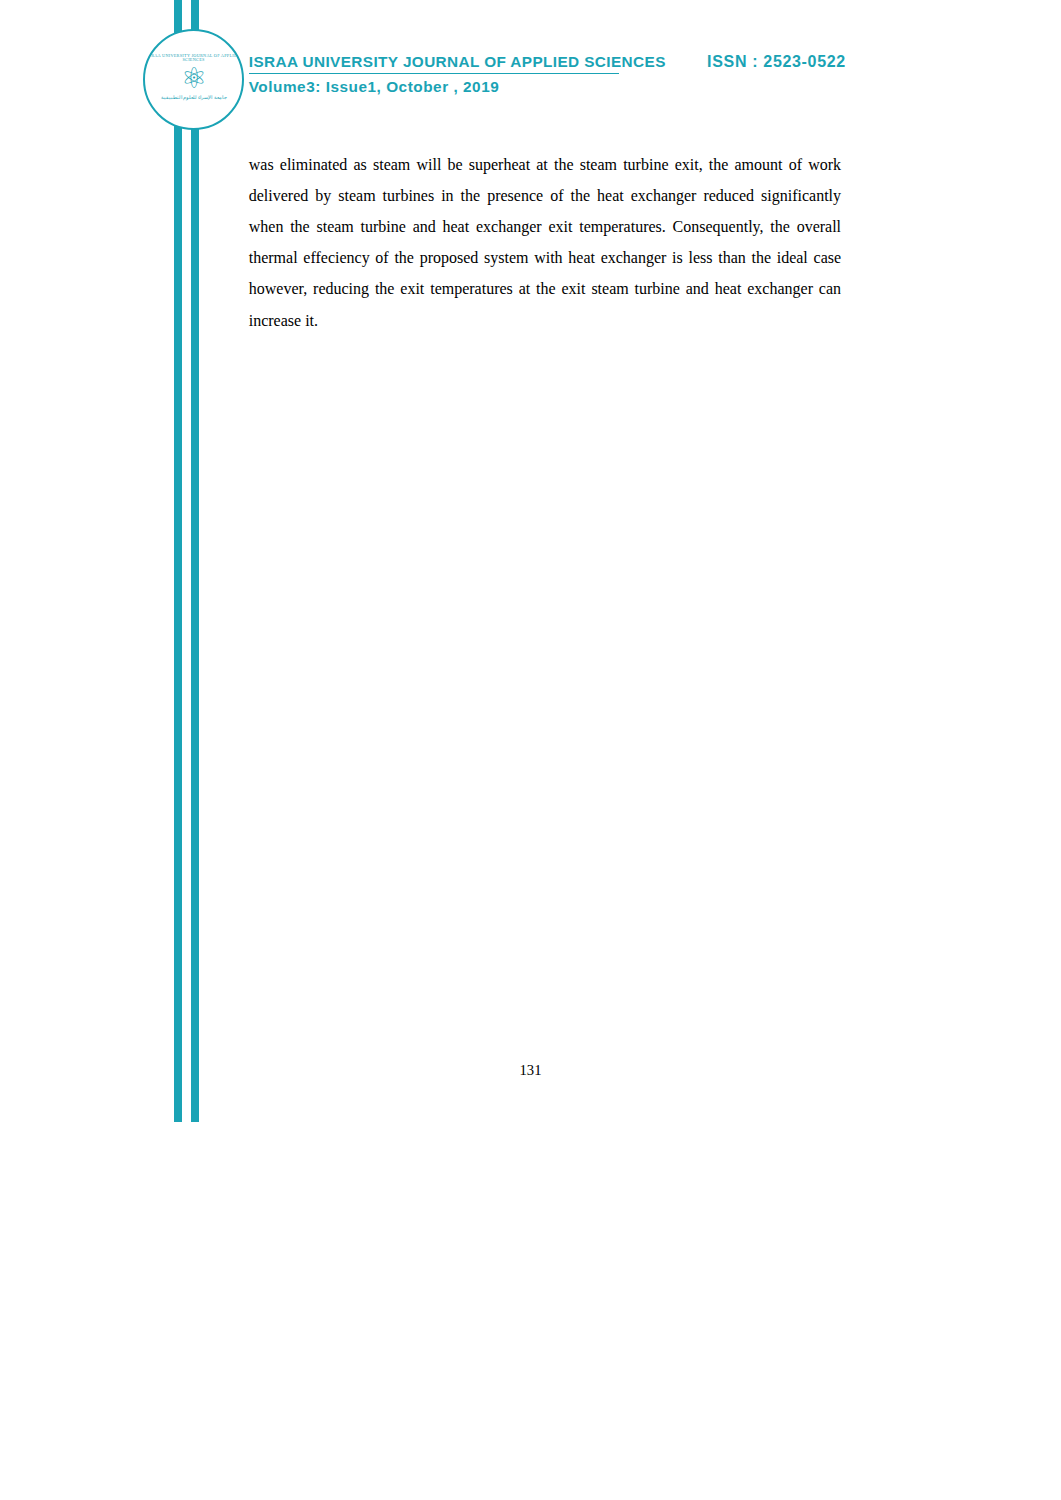ISRAA UNIVERSITY JOURNAL OF APPLIED SCIENCES
⚛
جامعة الإسراء للعلوم التطبيقية
ISRAA UNIVERSITY JOURNAL OF APPLIED SCIENCES
ISSN : 2523-0522
Volume3: Issue1, October , 2019
was eliminated as steam will be superheat at the steam turbine exit, the amount of work delivered by steam turbines in the presence of the heat exchanger reduced significantly when the steam turbine and heat exchanger exit temperatures. Consequently, the overall thermal effeciency of the proposed system with heat exchanger is less than the ideal case however, reducing the exit temperatures at the exit steam turbine and heat exchanger can increase it.
131